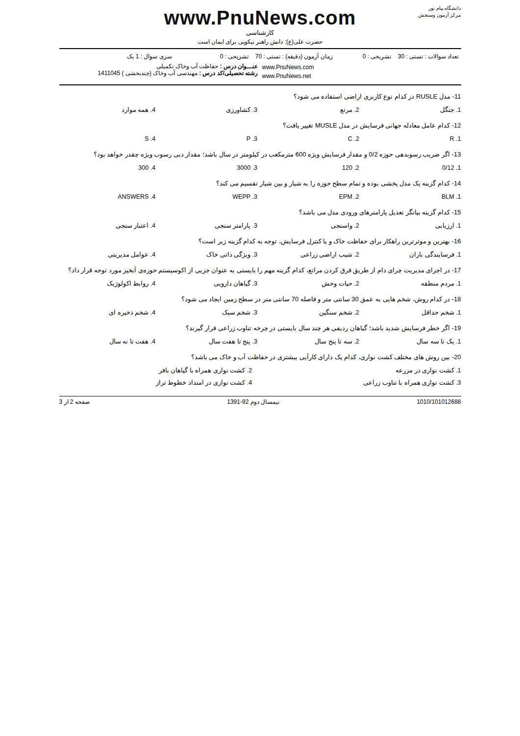دانشگاه پیام نور
مرکز آزمون وسنجش
www. PnuNews. com
کارشناسی
حضرت علی(ع): دانش راهبر نیکویی برای ایمان است
| تعداد سوالات : تستی : 30 تشریحی : 0 | زمان آزمون (دقیقه) : تستی : 70 تشریحی : 0 | سری سوال : 1 یک |
| www.PnuNews.com www.PnuNews.net | عنـــوان درس : حفاظت آب وخاک تکمیلی رشته تحصیلی/کد درس : مهندسی آب وخاک (چندبخشی ) 1411045 |
11- مدل RUSLE در کدام نوع کاربری اراضی استفاده می شود؟
1. جنگل
2. مرتع
3. کشاورزی
4. همه موارد
12- کدام عامل معادله جهانی فرسایش در مدل MUSLE تغییر یافت؟
1. R
2. C
3. P
4. S
13- اگر ضریب رسوبدهی حوزه 0/2 و مقدار فرسایش ویژه 600 مترمکعب در کیلومتر در سال باشد؛ مقدار دبی رسوب ویژه چقدر خواهد بود؟
1. 0/12
2. 120
3. 3000
4. 300
14- کدام گزینه یک مدل پخشی بوده و تمام سطح حوزه را به شیار و بین شیار تقسیم می کند؟
1. BLM
2. EPM
3. WEPP
4. ANSWERS
15- کدام گزینه بیانگر تعدیل پارامترهای ورودی مدل می باشد؟
1. ارزیابی
2. واسنجی
3. پارامتر سنجی
4. اعتبار سنجی
16- بهترین و موثرترین راهکار برای حفاظت خاک و یا کنترل فرسایش، توجه به کدام گزینه زیر است؟
1. فرسایندگی باران
2. شیب اراضی زراعی
3. ویژگی ذاتی خاک
4. عوامل مدیریتی
17- در اجرای مدیریت چرای دام از طریق قرق کردن مراتع، کدام گزینه مهم را بایستی به عنوان جزیی از اکوسیستم حوزه‌ی آبخیز مورد توجه قرار داد؟
1. مردم منطقه
2. حیات وحش
3. گیاهان دارویی
4. روابط اکولوژیک
18- در کدام روش، شخم هایی به عمق 30 سانتی متر و فاصله 70 سانتی متر در سطح زمین ایجاد می شود؟
1. شخم حداقل
2. شخم سنگین
3. شخم سبک
4. شخم ذخیره ای
19- اگر خطر فرسایش شدید باشد؛ گیاهان ردیفی هر چند سال بایستی در چرخه تناوب زراعی قرار گیرند؟
1. یک تا سه سال
2. سه تا پنج سال
3. پنج تا هفت سال
4. هفت تا نه سال
20- بین روش های مختلف کشت نواری، کدام یک دارای کارآیی بیشتری در حفاظت آب و خاک می باشد؟
1. کشت نواری در مزرعه
2. کشت نواری همراه با گیاهان بافر
3. کشت نواری همراه با تناوب زراعی
4. کشت نواری در امتداد خطوط تراز
1010/101012688
نیمسال دوم 92-1391
صفحه 2 از 3